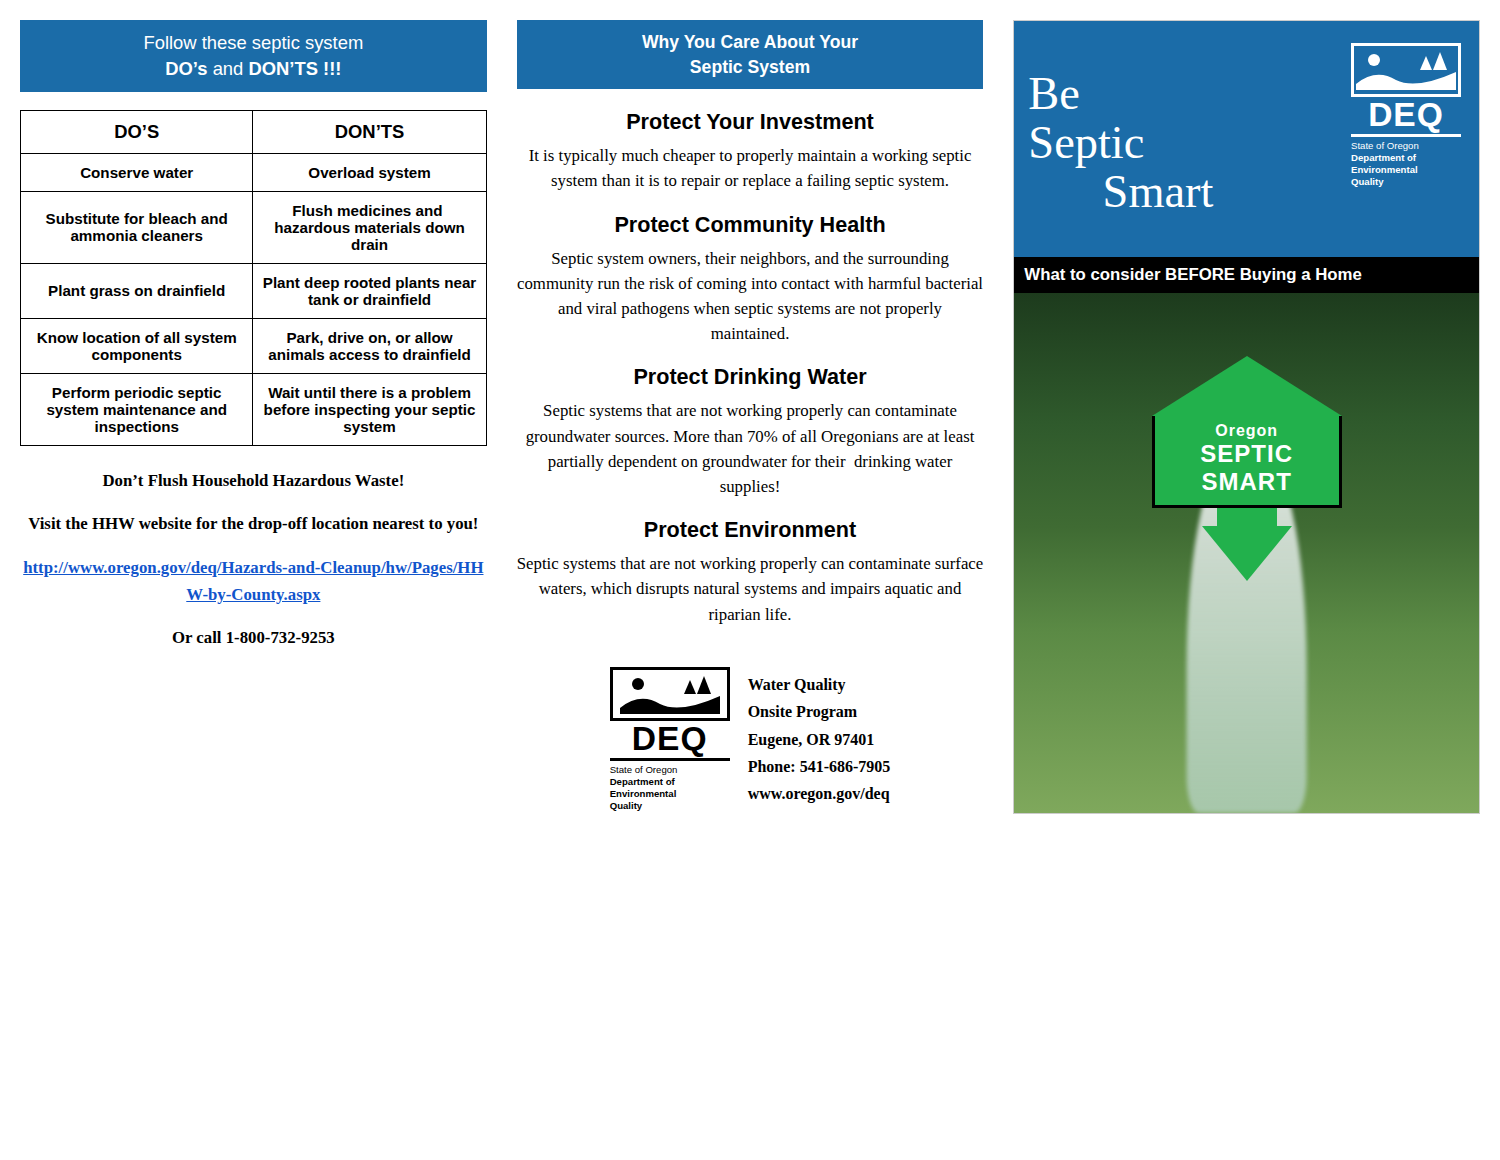Follow these septic system
DO’s and DON’TS !!!
| DO’S | DON’TS |
| --- | --- |
| Conserve water | Overload system |
| Substitute for bleach and ammonia cleaners | Flush medicines and hazardous materials down drain |
| Plant grass on drainfield | Plant deep rooted plants near tank or drainfield |
| Know location of all system components | Park, drive on, or allow animals access to drainfield |
| Perform periodic septic system maintenance and inspections | Wait until there is a problem before inspecting your septic system |
Don’t Flush Household Hazardous Waste!
Visit the HHW website for the drop-off location nearest to you!
http://www.oregon.gov/deq/Hazards-and-Cleanup/hw/Pages/HHW-by-County.aspx
Or call 1-800-732-9253
Why You Care About Your
Septic System
Protect Your Investment
It is typically much cheaper to properly maintain a working septic system than it is to repair or replace a failing septic system.
Protect Community Health
Septic system owners, their neighbors, and the surrounding community run the risk of coming into contact with harmful bacterial and viral pathogens when septic systems are not properly maintained.
Protect Drinking Water
Septic systems that are not working properly can contaminate groundwater sources. More than 70% of all Oregonians are at least partially dependent on groundwater for their drinking water supplies!
Protect Environment
Septic systems that are not working properly can contaminate surface waters, which disrupts natural systems and impairs aquatic and riparian life.
DEQ
State of Oregon
Department of
Environmental
Quality
Water Quality
Onsite Program
Eugene, OR 97401
Phone: 541-686-7905
www.oregon.gov/deq
Be
Septic
Smart
DEQ
State of Oregon
Department of
Environmental
Quality
What to consider BEFORE Buying a Home
Oregon
SEPTIC
SMART